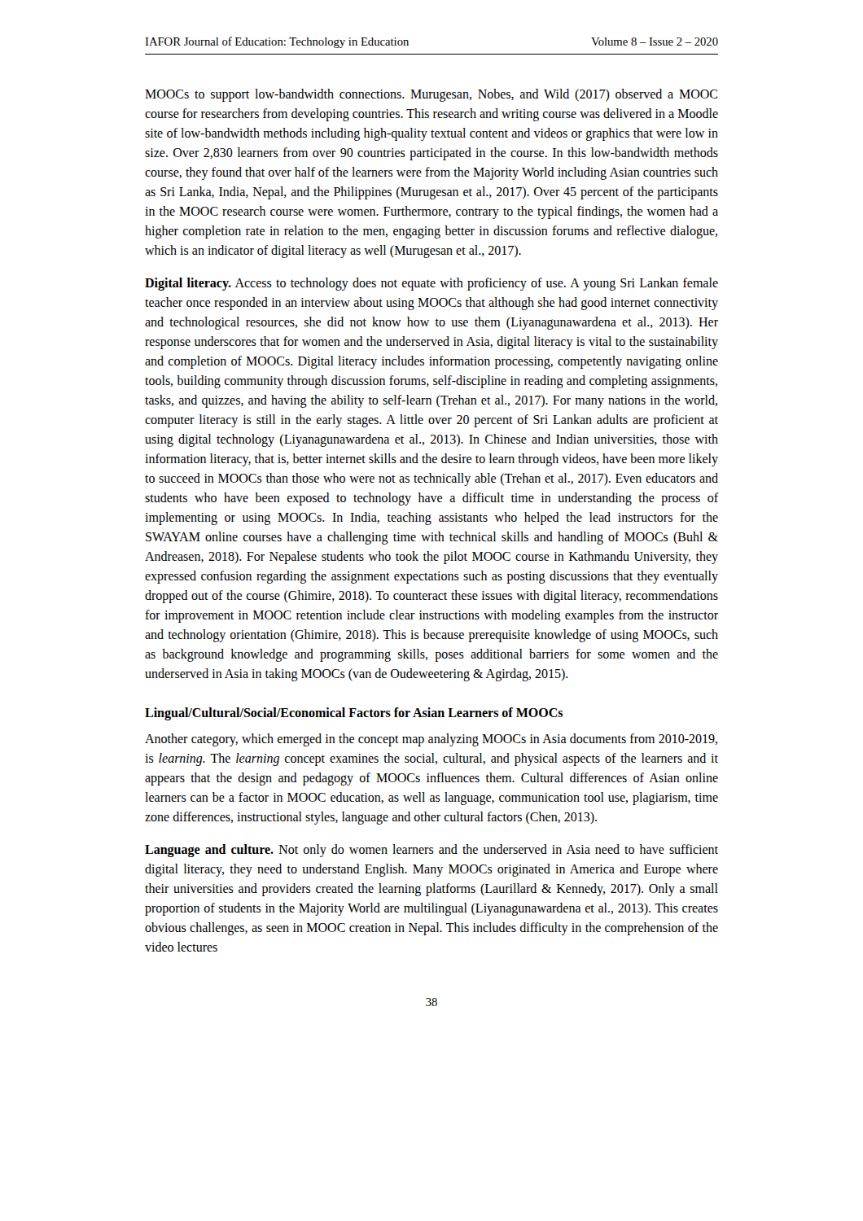IAFOR Journal of Education: Technology in Education Volume 8 – Issue 2 – 2020
MOOCs to support low-bandwidth connections. Murugesan, Nobes, and Wild (2017) observed a MOOC course for researchers from developing countries. This research and writing course was delivered in a Moodle site of low-bandwidth methods including high-quality textual content and videos or graphics that were low in size. Over 2,830 learners from over 90 countries participated in the course. In this low-bandwidth methods course, they found that over half of the learners were from the Majority World including Asian countries such as Sri Lanka, India, Nepal, and the Philippines (Murugesan et al., 2017). Over 45 percent of the participants in the MOOC research course were women. Furthermore, contrary to the typical findings, the women had a higher completion rate in relation to the men, engaging better in discussion forums and reflective dialogue, which is an indicator of digital literacy as well (Murugesan et al., 2017).
Digital literacy. Access to technology does not equate with proficiency of use. A young Sri Lankan female teacher once responded in an interview about using MOOCs that although she had good internet connectivity and technological resources, she did not know how to use them (Liyanagunawardena et al., 2013). Her response underscores that for women and the underserved in Asia, digital literacy is vital to the sustainability and completion of MOOCs. Digital literacy includes information processing, competently navigating online tools, building community through discussion forums, self-discipline in reading and completing assignments, tasks, and quizzes, and having the ability to self-learn (Trehan et al., 2017). For many nations in the world, computer literacy is still in the early stages. A little over 20 percent of Sri Lankan adults are proficient at using digital technology (Liyanagunawardena et al., 2013). In Chinese and Indian universities, those with information literacy, that is, better internet skills and the desire to learn through videos, have been more likely to succeed in MOOCs than those who were not as technically able (Trehan et al., 2017). Even educators and students who have been exposed to technology have a difficult time in understanding the process of implementing or using MOOCs. In India, teaching assistants who helped the lead instructors for the SWAYAM online courses have a challenging time with technical skills and handling of MOOCs (Buhl & Andreasen, 2018). For Nepalese students who took the pilot MOOC course in Kathmandu University, they expressed confusion regarding the assignment expectations such as posting discussions that they eventually dropped out of the course (Ghimire, 2018). To counteract these issues with digital literacy, recommendations for improvement in MOOC retention include clear instructions with modeling examples from the instructor and technology orientation (Ghimire, 2018). This is because prerequisite knowledge of using MOOCs, such as background knowledge and programming skills, poses additional barriers for some women and the underserved in Asia in taking MOOCs (van de Oudeweetering & Agirdag, 2015).
Lingual/Cultural/Social/Economical Factors for Asian Learners of MOOCs
Another category, which emerged in the concept map analyzing MOOCs in Asia documents from 2010-2019, is learning. The learning concept examines the social, cultural, and physical aspects of the learners and it appears that the design and pedagogy of MOOCs influences them. Cultural differences of Asian online learners can be a factor in MOOC education, as well as language, communication tool use, plagiarism, time zone differences, instructional styles, language and other cultural factors (Chen, 2013).
Language and culture. Not only do women learners and the underserved in Asia need to have sufficient digital literacy, they need to understand English. Many MOOCs originated in America and Europe where their universities and providers created the learning platforms (Laurillard & Kennedy, 2017). Only a small proportion of students in the Majority World are multilingual (Liyanagunawardena et al., 2013). This creates obvious challenges, as seen in MOOC creation in Nepal. This includes difficulty in the comprehension of the video lectures
38